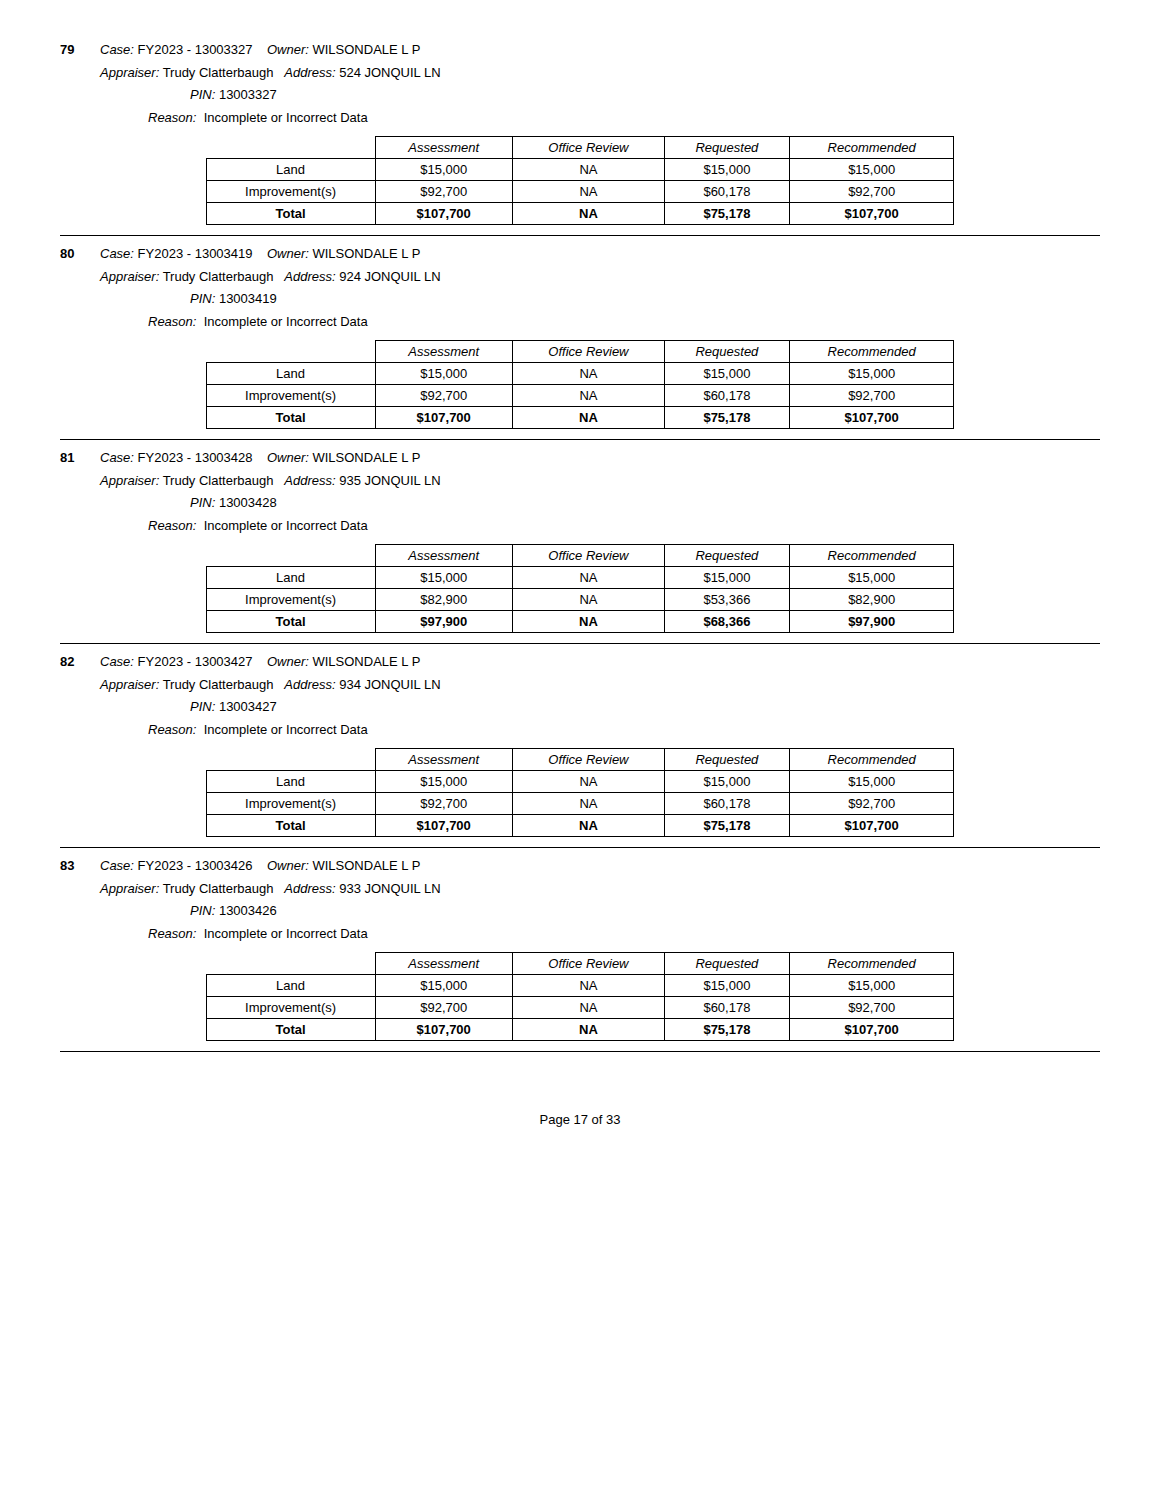79
Case: FY2023 - 13003327 Owner: WILSONDALE L P
Appraiser: Trudy Clatterbaugh Address: 524 JONQUIL LN
PIN: 13003327
Reason: Incomplete or Incorrect Data
| | Assessment | Office Review | Requested | Recommended |
| --- | --- | --- | --- | --- |
| Land | $15,000 | NA | $15,000 | $15,000 |
| Improvement(s) | $92,700 | NA | $60,178 | $92,700 |
| Total | $107,700 | NA | $75,178 | $107,700 |
80
Case: FY2023 - 13003419 Owner: WILSONDALE L P
Appraiser: Trudy Clatterbaugh Address: 924 JONQUIL LN
PIN: 13003419
Reason: Incomplete or Incorrect Data
| | Assessment | Office Review | Requested | Recommended |
| --- | --- | --- | --- | --- |
| Land | $15,000 | NA | $15,000 | $15,000 |
| Improvement(s) | $92,700 | NA | $60,178 | $92,700 |
| Total | $107,700 | NA | $75,178 | $107,700 |
81
Case: FY2023 - 13003428 Owner: WILSONDALE L P
Appraiser: Trudy Clatterbaugh Address: 935 JONQUIL LN
PIN: 13003428
Reason: Incomplete or Incorrect Data
| | Assessment | Office Review | Requested | Recommended |
| --- | --- | --- | --- | --- |
| Land | $15,000 | NA | $15,000 | $15,000 |
| Improvement(s) | $82,900 | NA | $53,366 | $82,900 |
| Total | $97,900 | NA | $68,366 | $97,900 |
82
Case: FY2023 - 13003427 Owner: WILSONDALE L P
Appraiser: Trudy Clatterbaugh Address: 934 JONQUIL LN
PIN: 13003427
Reason: Incomplete or Incorrect Data
| | Assessment | Office Review | Requested | Recommended |
| --- | --- | --- | --- | --- |
| Land | $15,000 | NA | $15,000 | $15,000 |
| Improvement(s) | $92,700 | NA | $60,178 | $92,700 |
| Total | $107,700 | NA | $75,178 | $107,700 |
83
Case: FY2023 - 13003426 Owner: WILSONDALE L P
Appraiser: Trudy Clatterbaugh Address: 933 JONQUIL LN
PIN: 13003426
Reason: Incomplete or Incorrect Data
| | Assessment | Office Review | Requested | Recommended |
| --- | --- | --- | --- | --- |
| Land | $15,000 | NA | $15,000 | $15,000 |
| Improvement(s) | $92,700 | NA | $60,178 | $92,700 |
| Total | $107,700 | NA | $75,178 | $107,700 |
Page 17 of 33